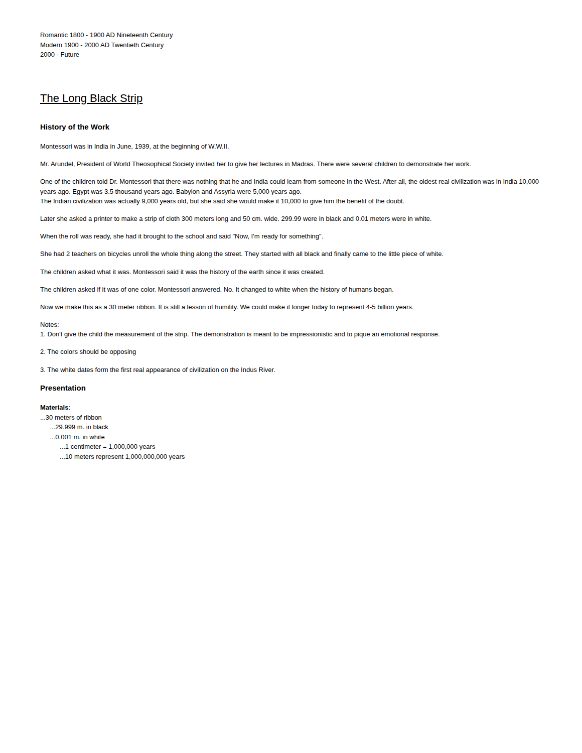Romantic 1800 - 1900 AD Nineteenth Century
Modern 1900 - 2000 AD Twentieth Century
2000 - Future
The Long Black Strip
History of the Work
Montessori was in India in June, 1939, at the beginning of W.W.II.
Mr. Arundel, President of World Theosophical Society invited her to give her lectures in Madras. There were several children to demonstrate her work.
One of the children told Dr. Montessori that there was nothing that he and India could learn from someone in the West. After all, the oldest real civilization was in India 10,000 years ago. Egypt was 3.5 thousand years ago. Babylon and Assyria were 5,000 years ago.
The Indian civilization was actually 9,000 years old, but she said she would make it 10,000 to give him the benefit of the doubt.
Later she asked a printer to make a strip of cloth 300 meters long and 50 cm. wide. 299.99 were in black and 0.01 meters were in white.
When the roll was ready, she had it brought to the school and said "Now, I'm ready for something".
She had 2 teachers on bicycles unroll the whole thing along the street. They started with all black and finally came to the little piece of white.
The children asked what it was. Montessori said it was the history of the earth since it was created.
The children asked if it was of one color. Montessori answered. No. It changed to white when the history of humans began.
Now we make this as a 30 meter ribbon. It is still a lesson of humility. We could make it longer today to represent 4-5 billion years.
Notes:
1. Don't give the child the measurement of the strip. The demonstration is meant to be impressionistic and to pique an emotional response.
2. The colors should be opposing
3. The white dates form the first real appearance of civilization on the Indus River.
Presentation
Materials:
...30 meters of ribbon
...29.999 m. in black
...0.001 m. in white
...1 centimeter = 1,000,000 years
...10 meters represent 1,000,000,000 years